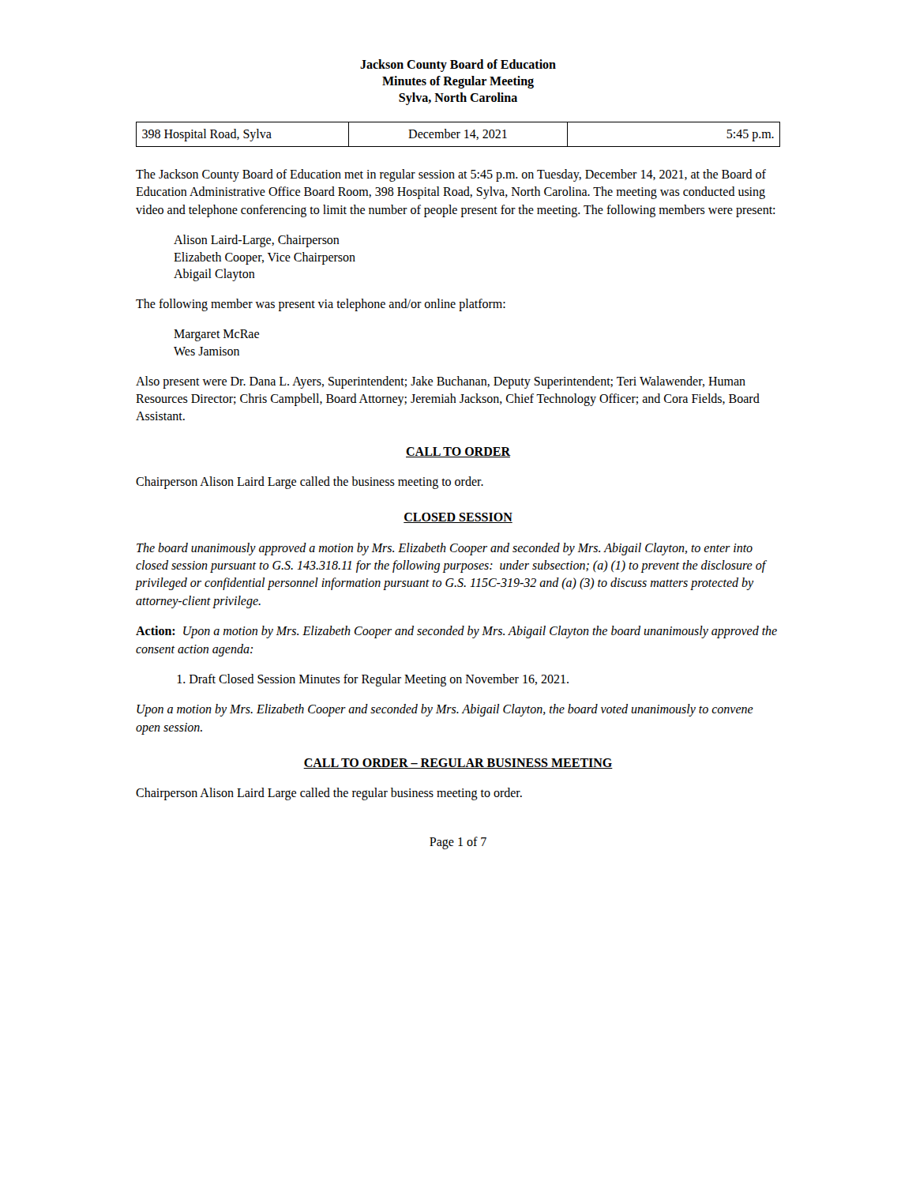Jackson County Board of Education
Minutes of Regular Meeting
Sylva, North Carolina
| 398 Hospital Road, Sylva | December 14, 2021 | 5:45 p.m. |
The Jackson County Board of Education met in regular session at 5:45 p.m. on Tuesday, December 14, 2021, at the Board of Education Administrative Office Board Room, 398 Hospital Road, Sylva, North Carolina. The meeting was conducted using video and telephone conferencing to limit the number of people present for the meeting. The following members were present:
Alison Laird-Large, Chairperson
Elizabeth Cooper, Vice Chairperson
Abigail Clayton
The following member was present via telephone and/or online platform:
Margaret McRae
Wes Jamison
Also present were Dr. Dana L. Ayers, Superintendent; Jake Buchanan, Deputy Superintendent; Teri Walawender, Human Resources Director; Chris Campbell, Board Attorney; Jeremiah Jackson, Chief Technology Officer; and Cora Fields, Board Assistant.
CALL TO ORDER
Chairperson Alison Laird Large called the business meeting to order.
CLOSED SESSION
The board unanimously approved a motion by Mrs. Elizabeth Cooper and seconded by Mrs. Abigail Clayton, to enter into closed session pursuant to G.S. 143.318.11 for the following purposes: under subsection; (a) (1) to prevent the disclosure of privileged or confidential personnel information pursuant to G.S. 115C-319-32 and (a) (3) to discuss matters protected by attorney-client privilege.
Action: Upon a motion by Mrs. Elizabeth Cooper and seconded by Mrs. Abigail Clayton the board unanimously approved the consent action agenda:
Draft Closed Session Minutes for Regular Meeting on November 16, 2021.
Upon a motion by Mrs. Elizabeth Cooper and seconded by Mrs. Abigail Clayton, the board voted unanimously to convene open session.
CALL TO ORDER – REGULAR BUSINESS MEETING
Chairperson Alison Laird Large called the regular business meeting to order.
Page 1 of 7